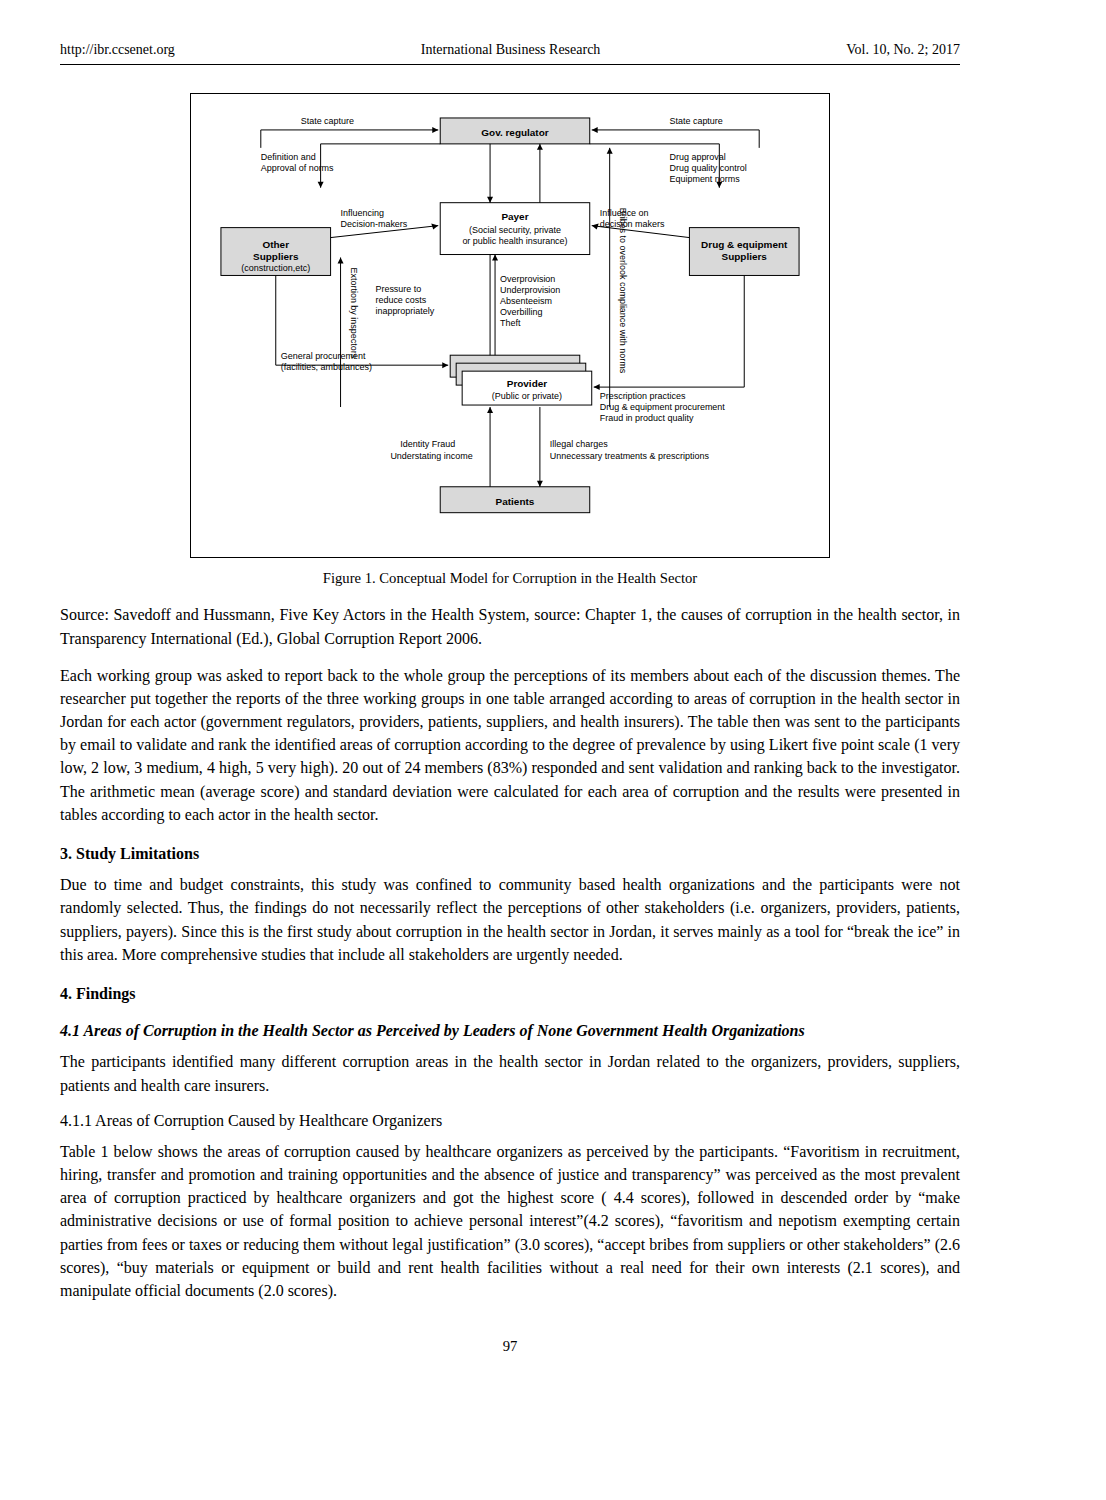http://ibr.ccsenet.org International Business Research Vol. 10, No. 2; 2017
Gov. regulator State capture State capture Definition and Approval of norms Drug approval Drug quality control Equipment norms Payer (Social security, private or public health insurance) Other Suppliers (construction,etc) Drug & equipment Suppliers Influencing Decision-makers Influence on decision makers Bribes to overlook compliance with norms Extortion by inspectors Pressure to reduce costs inappropriately Overprovision Underprovision Absenteeism Overbilling Theft Provider (Public or private) General procurement (facilities, ambulances) Prescription practices Drug & equipment procurement Fraud in product quality Patients Identity Fraud Understating income Illegal charges Unnecessary treatments & prescriptions
Figure 1. Conceptual Model for Corruption in the Health Sector
Source: Savedoff and Hussmann, Five Key Actors in the Health System, source: Chapter 1, the causes of corruption in the health sector, in Transparency International (Ed.), Global Corruption Report 2006.
Each working group was asked to report back to the whole group the perceptions of its members about each of the discussion themes. The researcher put together the reports of the three working groups in one table arranged according to areas of corruption in the health sector in Jordan for each actor (government regulators, providers, patients, suppliers, and health insurers). The table then was sent to the participants by email to validate and rank the identified areas of corruption according to the degree of prevalence by using Likert five point scale (1 very low, 2 low, 3 medium, 4 high, 5 very high). 20 out of 24 members (83%) responded and sent validation and ranking back to the investigator. The arithmetic mean (average score) and standard deviation were calculated for each area of corruption and the results were presented in tables according to each actor in the health sector.
3. Study Limitations
Due to time and budget constraints, this study was confined to community based health organizations and the participants were not randomly selected. Thus, the findings do not necessarily reflect the perceptions of other stakeholders (i.e. organizers, providers, patients, suppliers, payers). Since this is the first study about corruption in the health sector in Jordan, it serves mainly as a tool for “break the ice” in this area. More comprehensive studies that include all stakeholders are urgently needed.
4. Findings
4.1 Areas of Corruption in the Health Sector as Perceived by Leaders of None Government Health Organizations
The participants identified many different corruption areas in the health sector in Jordan related to the organizers, providers, suppliers, patients and health care insurers.
4.1.1 Areas of Corruption Caused by Healthcare Organizers
Table 1 below shows the areas of corruption caused by healthcare organizers as perceived by the participants. “Favoritism in recruitment, hiring, transfer and promotion and training opportunities and the absence of justice and transparency” was perceived as the most prevalent area of corruption practiced by healthcare organizers and got the highest score ( 4.4 scores), followed in descended order by “make administrative decisions or use of formal position to achieve personal interest”(4.2 scores), “favoritism and nepotism exempting certain parties from fees or taxes or reducing them without legal justification” (3.0 scores), “accept bribes from suppliers or other stakeholders” (2.6 scores), “buy materials or equipment or build and rent health facilities without a real need for their own interests (2.1 scores), and manipulate official documents (2.0 scores).
97